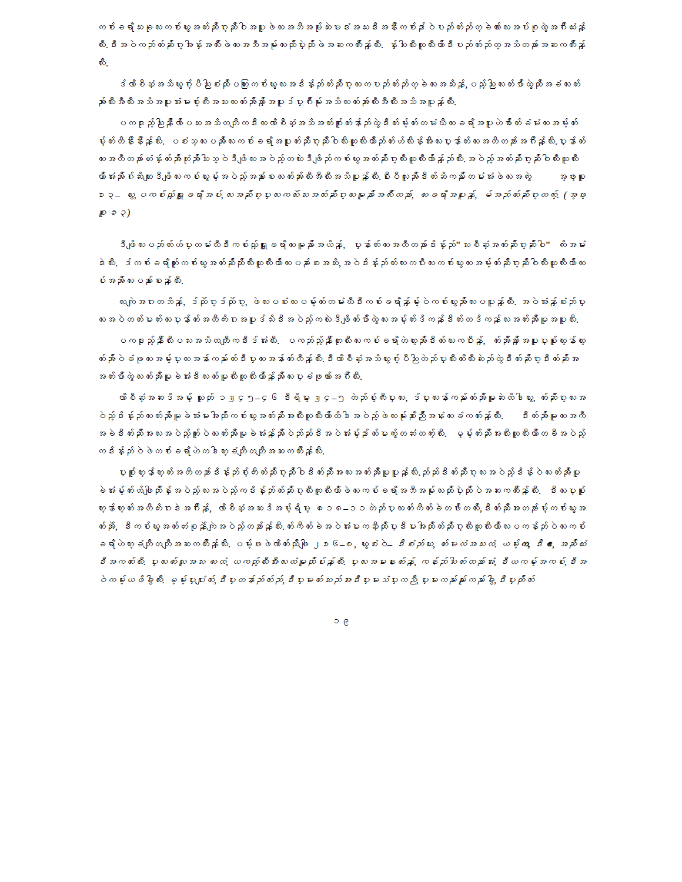ကစၢ်ခရံာ်သးခုလၢကစၢ်ယွၤအတၢ်ဆိၣ်ဂ့ၤဆိၣ်ဝါအပူၤဖဲလၢအဘီအမုၢ်ဆဲးမၤဒံးအသးဒီးအနီၢ်ကစၢ်ဒၣ်ဝဲပၢဘၣ်တၢ်ဘၣ်တ့ခဲလၢာ်လၢအပၢ်စုထွဲအဂီၢ်ထံးနှၣ်လီၤ.ဒီးအဝဲကဘၣ်တၢ်ဆိၣ်ဂ့ၤအါနှၢ်အလီၢ်ဖဲလၢအဘီအမုၢ်လၢထိၣ်ပှဲၤထိၣ်ဖဲအဆၢကတီၢ်နှၣ်လီၤ. နှၢ်သါလီၤထူလီၤယိာ်ဒီးပၢဘၣ်တၢ်ဘၣ်တ့အသိတဖၣ်အဆၢကတီၢ်နှၣ်လီၤ.
ဒ်လံာ်စီဆှံအသိယွၤဂ့ၢ်ပီညါစံးထိၣ်ပတြၢၤကစၢ်ယွၤလၢအဒိးနှၢ်ဘၣ်တၢ်ဆိၣ်ဂ့ၤလၢကပၢဘၣ်တၢ်ဘၣ်တ့ခဲလၢအသိးနှၣ်,ပသ့ၣ်ညါလၢတၢ်ပိာ်ထွဲထိၣ်အခံလၢတၢ်အၢၣ်လီၤအီလီၤအသိအပူၤအံၤမၤစ့ၢ်ကီးအသးလၢတၢ်အိၣ်ဖှိၣ်အပူၤဒ်ပှၤဂီၢ်မုၢ်အသိလၢတၢ်အၢၣ်လီၤအီလီၤအသိအပူၤနှၣ်လီၤ.
ပကဒုးသ့ၣ်ညါနီၣ်လိာ်ပသးအသိတဘျီကဒီးလၢလံာ်စီဆှံအသိအတၢ်စူၢ်တၢ်နာ်ဘၣ်ထွဲဒီးတၢ်မ့ၢ်တၢ်တမံၤဃီလၢခရံာ်အပူၤဟဲစိာ်တၢ်ခံမံၤလၢအမ့ၢ်တၢ်မ့ၢ်တၢ်တီနီၢ်နီၢ်နှၣ်လီၤ. ပစံးသ့လၢပအိၣ်လၢကစၢ်ခရံာ်အပူၤတၢ်ဆိၣ်ဂ့ၤဆိၣ်ဝါလီၤထူလီၤယိာ်ဘၣ်တၢ်ဟ်လီၤနှၢ်အီၤလၢပှၤနာ်တၢ်လၢအတီတဖၣ်အဂီၢ်နှၣ်လီၤ.ပှၤနာ်တၢ်လၢအတီတဖၣ်ဟံးနှၢ်တၢ်အိၣ်ဘံုးအိၣ်သါသ့ဝဲဒီဖျိလၢအဝဲသ့ၣ်တလဲၤဒီဖျိဘၣ်ကစၢ်ယွၤအတၢ်ဆိၣ်ဂ့ၤလီၤထူလီၤယိာ်နှၣ်ဘၣ်လီၤ.အဝဲသ့ၣ်အတၢ်ဆိၣ်ဂ့ၤဆိၣ်ဝါလီၤထူလီၤယိာ်အံၤအိၣ်ဂၢၢ်ဆိးကျၤၤဒီဖျိလၢကစၢ်ယွၤမ့ၢ်အဝဲသ့ၣ်အခၢၣ်စးလၢတၢ်အၢၣ်လီၤအီလီၤအသိပူၤနှၣ်လီၤ.စီၤပီလူးအိၣ်ဒီးတၢ်ဆိကမိၣ်တမံၤအံၤဖဲလၢအကွဲး အ့ဖ့းစူး ၁း၃– ယွၤ,ပကစၢ်ယှၣ်ရှူးခရံာ်အပၢ်,လၢအဆိၣ်ဂ့ၤပှၤလၢကယဲၢ်သးအတၢ်ဆိၣ်ဂ့ၤလၢမူခိၣ်အလီၢ်တဖၣ်, လၢခရံာ်အပူၤနှၣ်, မ်အဘၣ်တၢ်ဆိၣ်ဂ့ၤတက့ၢ်. (အ့ဖ့းစူး ၁း၃)
ဒီဖျိလၢပဘၣ်တၢ်ဟ်ပှၤတမံၤဃီဒီးကစၢ်ယှၣ်ရှူးခရံာ်လၢမူခိၣ်အယိနှၣ်, ပှၤနာ်တၢ်လၢအတီတဖၣ်ဒိးနှၢ်ဘၣ်"သးစီဆှံအတၢ်ဆိၣ်ဂ့ၤဆိၣ်ဝါ" ကိးအမံၤဒဲးလီၤ. ဒ်ကစၢ်ခရံာ်တူၢ်ကစၢ်ယွၤအတၢ်ဆိၣ်ဃိၣ်လီၤထူလီၤယိာ်လၢပခၢၣ်စးအသိး,အဝဲဒိးနှၢ်ဘၣ်တၢ်လၤကပီၤလၢကစၢ်ယွၤလၢအမ့ၢ်တၢ်ဆိၣ်ဂ့ၤဆိၣ်ဝါလီၤထူလီၤယိာ်လၢပၢ်အအိၣ်လၢပခၢၣ်စးနှၣ်လီၤ.
လၢကျဲအဂၤတဘိနှၣ်, ဒ်လဲၣ်ဂ့ၤဒ်လဲၣ်ဂ့ၤ, ဖဲလၢပစံးလၢပမ့ၢ်တၢ်တမံၤဃီဒီးကစၢ်ခရံာ်နှၣ်မ့ၢ်ဝဲကစၢ်ယွၤအိၣ်လၢပပူၤနှၣ်လီၤ. အဝဲအံၤနှၣ်စံးဘၣ်ပှၤလၢအဝဲတတၢ်မၤတၢ်လၢပှၤနာ်တၢ်အတီကိးဂၤအပူၤဒ်သိးဒီးအဝဲသ့ၣ်ကလဲၤဒီဖျိတၢ်ပိာ်ထွဲလၢအမ့ၢ်တၢ်ဒိကနၣ်ဒီးတၢ်တဒိကနၣ်လၢအတၢ်အိၣ်မူအပူၤလီၤ.
ပကဒုးသ့ၣ်နီၣ်လီၤပသးအသိတဘျီကဒီးဒ်အံၤလီၤ. ပကဘၣ်သ့ၣ်နီၣ်တုၤလီၤလၢကစၢ်ခရံာ်ဟဲက့ၤအိၣ်ဒီးတၢ်လၤကပီၤနှၣ်, တၢ်အိၣ်ဖှိၣ်အပူၤပှၤစူၢ်က့ၤနာ်က့ၤတၢ်အိၣ်ဝဲခံဖုလၢအမ့ၢ်ပှၤလၢအနာ်ကမၣ်တၢ်ဒီးပှၤလၢအနာ်တၢ်တီနှၣ်လီၤ.ဒီးလံာ်စီဆှံအသိယွၤဂ့ၢ်ပီညါတဲဘၣ်ပှၤလီၤတံၢ်လီၤဆဲးဘၣ်ထွဲဒီးတၢ်ဆိၣ်ဂ့ၤဒီးတၢ်ဆိၣ်အၢအတၢ်ပိာ်ထွဲလၢတၢ်အိၣ်မူခဲအံၤဒီးလၢတၢ်မူလီၤထူလီၤယိာ်နှၣ်အိၣ်လၢပှၤခံဖုလၢာ်အဂီၢ်လီၤ.
လံာ်စီဆှံအဆၢဒိအမ့ၢ် လူၤကၣ် ၁၂း၄၅–၄၆ ဒီးရိမ့ၤ ၂း၄–၅ တဲဘၣ်စ့ၢ်ကီးပှၤလၢ, ဒ်ပှၤလၢနာ်ကမၣ်တၢ်အိၣ်မူဆဲးထိဒါယွၤ, တၢ်ဆိၣ်ဂ့ၤလၢအဝဲသ့ၣ်ဒိးနှၢ်ဘၣ်လၢတၢ်အိၣ်မူခဲအံၤမၤအါထိၣ်ကစၢ်ယွၤအတၢ်ဆိၣ်အၢလီၤထူလီၤယိာ်ထိဒါအဝဲသ့ၣ်ဖဲလၢမုၢ်စံၣ်ညီၣ်အနံၤလၢခံကတၢၢ်နှၣ်လီၤ. ဒီးတၢ်အိၣ်မူလၢအကီအခဲဒီးတၢ်ဆိၣ်အၢလၢအဝဲသ့ၣ်တူၢ်ဝဲလၢတၢ်အိၣ်မူခဲအံၤနှၣ်အိၣ်ဝဲဘၣ်ဆၣ်ဒီးအဝဲအံၤမ့ၢ်ဒၣ်တၢ်မၤကွၢ်တဆံးတက့ၢ်လီၤ. မ့မ့ၢ်တၢ်ဆိၣ်အၢလီၤထူလီၤယိာ်တခီအဝဲသ့ၣ်ကဒိးနှၢ်ဘၣ်ဝဲဖဲကစၢ်ခရံာ်ဟဲကဒါက့ၤခံဘျီတဘျီအဆၢကတီၢ်နှၣ်လီၤ.
ပှၤစူၢ်က့ၤနာ်က့ၤတၢ်အတီတဖၣ်ဒိးနှၢ်ဘၣ်စ့ၢ်ကီးတၢ်ဆိၣ်ဂ့ၤဆိၣ်ဝါဒီးတၢ်ဆိၣ်အၢလၢအတၢ်အိၣ်မူပူၤနှၣ်လီၤ.ဘၣ်ဆၣ်ဒီးတၢ်ဆိၣ်ဂ့ၤလၢအဝဲသ့ၣ်ဒိးနှၢ်ဝဲလၢတၢ်အိၣ်မူခဲအံၤမ့ၢ်တၢ်ဟ်ဖျါထိၣ်နှၢ်အဝဲသ့ၣ်လၢအဝဲသ့ၣ်ကဒိးနှၢ်ဘၣ်တၢ်ဆိၣ်ဂ့ၤလီၤထူလီၤယိာ်ဖဲလၢကစၢ်ခရံာ်အဘီအမုၢ်လၢထိၣ်ပှဲၤထိၣ်ဝဲအဆၢကတီၢ်နှၣ်လီၤ. ဒီးလၢပှၤစူၢ်က့ၤနာ်က့ၤတၢ်အတီကိးဂၤဒဲးအဂီၢ်နှၣ်, လံာ်စီဆှံအဆၢဒိအမ့ၢ်ရိမ့ၤ ၈း၁၈–၁၁တဲဘၣ်ပှၤလၢတၢ်ကီတၢ်ခဲတဖိၢ်တလိၢ်,ဒီးတၢ်ဆိၣ်အၢတဖၣ်မ့ၢ်ကစၢ်ယွၤအတၢ်အဲၣ်, ဒီးကစၢ်ယွၤအတၢ်ဟံးစုနဲၣ်ကျဲအဝဲသ့ၣ်တဖၣ်နှၣ်လီၤ.တၢ်ကီတၢ်ခဲအဝဲအံၤမၤကဆှီထိၣ်ပှၤဒီးမၤအါထိၣ်တၢ်ဆိၣ်ဂ့ၤလီၤထူလီၤယိာ်လၢပကနၢ်ဘၣ်ဝဲလၢကစၢ်ခရံာ်ဟဲက့ၤခံဘျီတဘျီအဆၢကတီၢ်နှၣ်လီၤ. ပမ့ၢ်ဖးဖဲလံာ်တၢ်လိၣ်ဖျါ ၂၁း၆–၈, ယွၤစံးဝဲ– ဒီးစံးဘၣ်ယၤ, တၢ်မၤလံအသးလံ. ယမ့ၢ်က, ဒီးဧ, အဆိၣ်ထံးဒီးအကတၢၢ်လီၤ. ပှၤလၢတၢ်သူအသး လၢထံ, ယကဟ့ၣ်လီၤအီၤလၢထံမူထိၣ်ပၢၢ်နှၣ်လီၤ. ပှၤလၢအမၤနၢၤတၢ်နှၣ်, ကနၢ်ဘၣ်သါတၢ်တဖၣ်အံၤ, ဒီးယကမ့ၢ်အကစၢ်,ဒီးအဝဲကမ့ၢ်ယဖိခွါလီၤ. မ့မ့ၢ်ပှၤပျံၤတၢ်,ဒီးပှၤတနာ်ဘၣ်တၢ်ဘၣ်,ဒီးပှၤမၤတၢ်သးဘၣ်အၢဒီးပှၤမၤသံပှၤကညီ,ပှၤမၤကမၣ်မုၣ်ကမၣ်ခွါ,ဒီးပှၤဟိၣ်တၢ်
၁၉